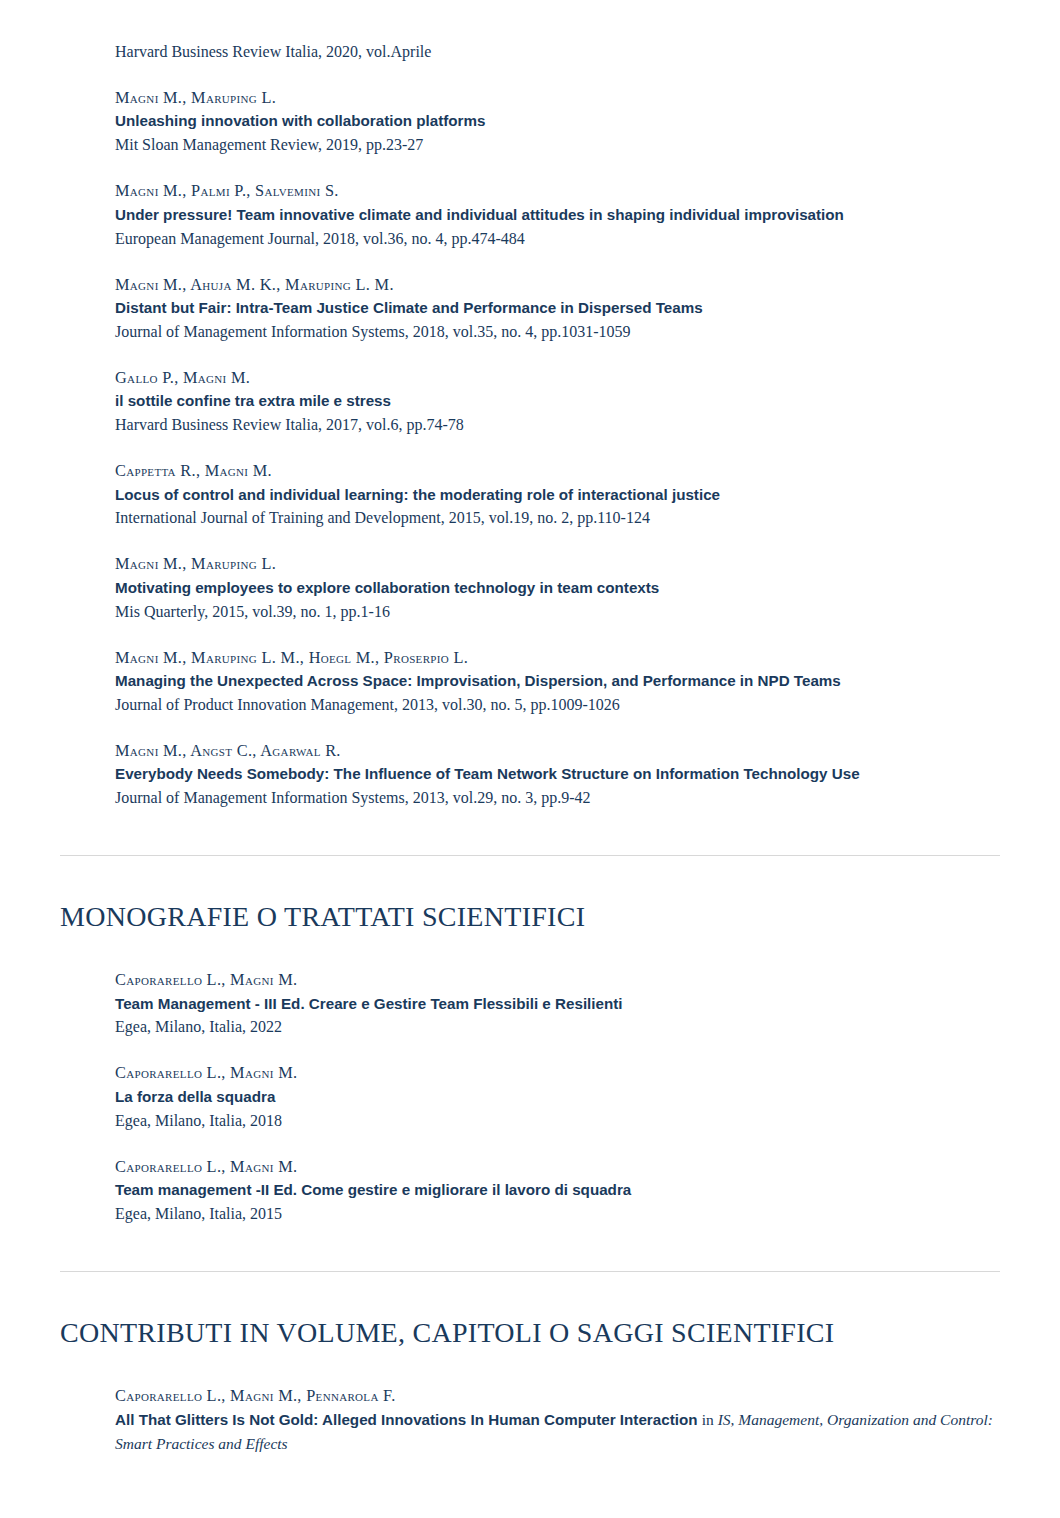Harvard Business Review Italia, 2020, vol.Aprile
Magni M., Maruping L. Unleashing innovation with collaboration platforms Mit Sloan Management Review, 2019, pp.23-27
Magni M., Palmi P., Salvemini S. Under pressure! Team innovative climate and individual attitudes in shaping individual improvisation European Management Journal, 2018, vol.36, no. 4, pp.474-484
Magni M., Ahuja M. K., Maruping L. M. Distant but Fair: Intra-Team Justice Climate and Performance in Dispersed Teams Journal of Management Information Systems, 2018, vol.35, no. 4, pp.1031-1059
Gallo P., Magni M. il sottile confine tra extra mile e stress Harvard Business Review Italia, 2017, vol.6, pp.74-78
Cappetta R., Magni M. Locus of control and individual learning: the moderating role of interactional justice International Journal of Training and Development, 2015, vol.19, no. 2, pp.110-124
Magni M., Maruping L. Motivating employees to explore collaboration technology in team contexts Mis Quarterly, 2015, vol.39, no. 1, pp.1-16
Magni M., Maruping L. M., Hoegl M., Proserpio L. Managing the Unexpected Across Space: Improvisation, Dispersion, and Performance in NPD Teams Journal of Product Innovation Management, 2013, vol.30, no. 5, pp.1009-1026
Magni M., Angst C., Agarwal R. Everybody Needs Somebody: The Influence of Team Network Structure on Information Technology Use Journal of Management Information Systems, 2013, vol.29, no. 3, pp.9-42
MONOGRAFIE O TRATTATI SCIENTIFICI
Caporarello L., Magni M. Team Management - III Ed. Creare e Gestire Team Flessibili e Resilienti Egea, Milano, Italia, 2022
Caporarello L., Magni M. La forza della squadra Egea, Milano, Italia, 2018
Caporarello L., Magni M. Team management -II Ed. Come gestire e migliorare il lavoro di squadra Egea, Milano, Italia, 2015
CONTRIBUTI IN VOLUME, CAPITOLI O SAGGI SCIENTIFICI
Caporarello L., Magni M., Pennarola F. All That Glitters Is Not Gold: Alleged Innovations In Human Computer Interaction in IS, Management, Organization and Control: Smart Practices and Effects